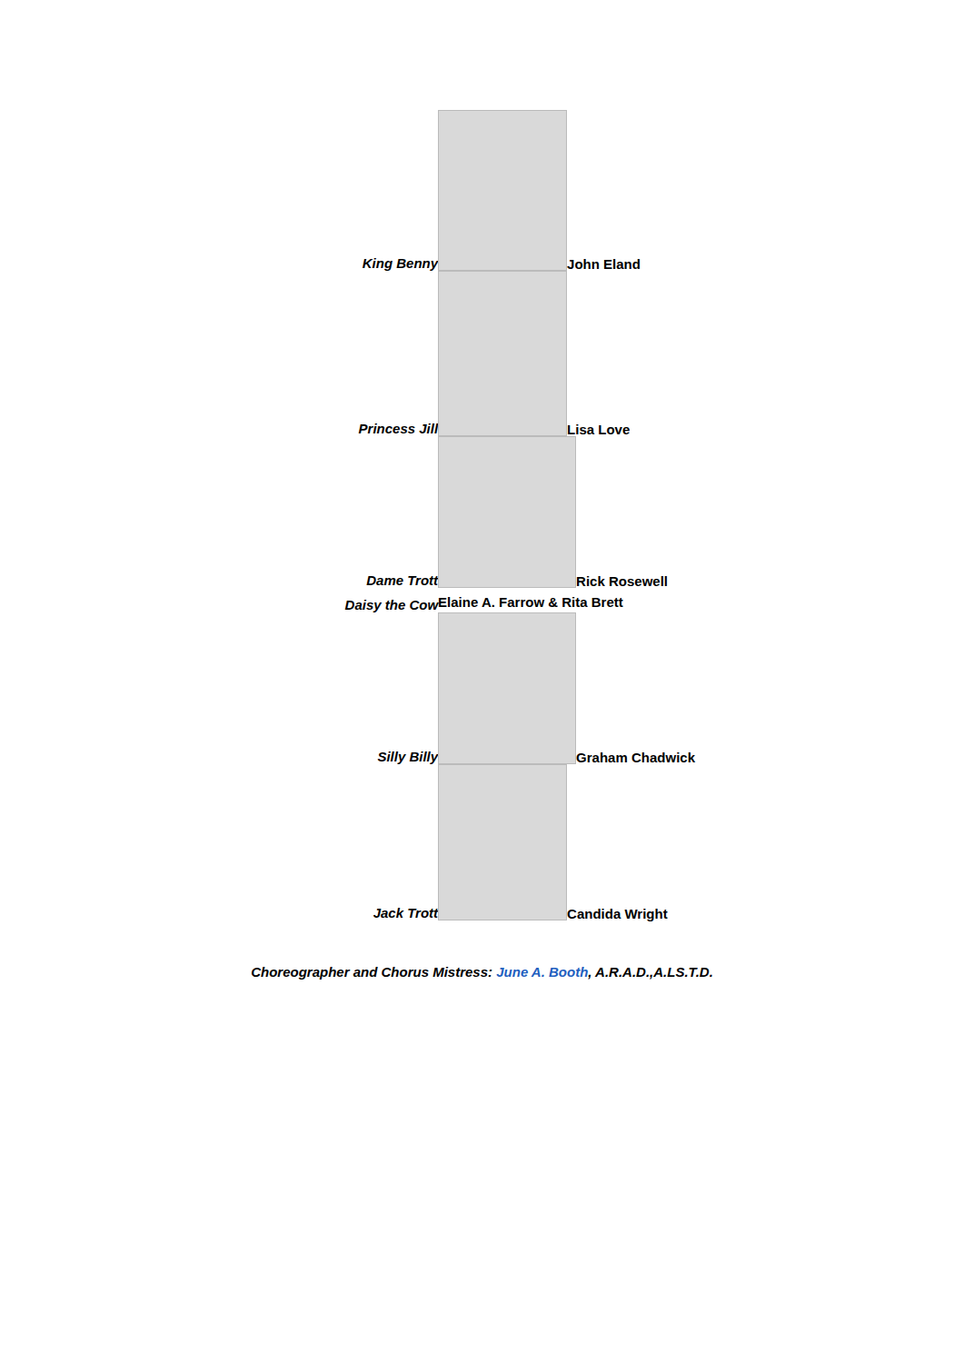| King Benny | John Eland |
| Princess Jill | Lisa Love |
| Dame Trott | Rick Rosewell |
| Daisy the Cow | Elaine A. Farrow & Rita Brett |
| Silly Billy | Graham Chadwick |
| Jack Trott | Candida Wright |
Choreographer and Chorus Mistress: June A. Booth, A.R.A.D.,A.LS.T.D.